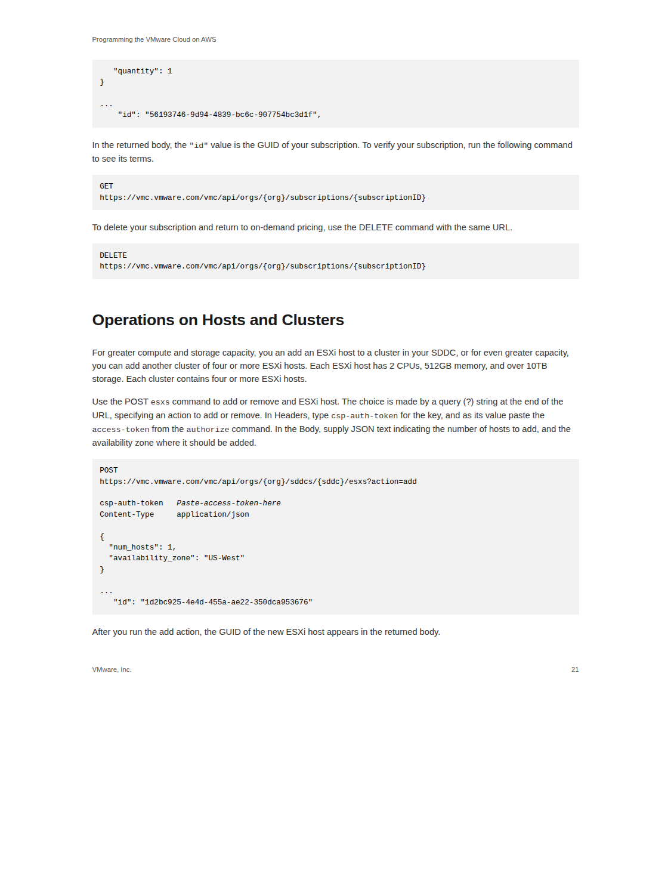Programming the VMware Cloud on AWS
   "quantity": 1
}

...
    "id": "56193746-9d94-4839-bc6c-907754bc3d1f",
In the returned body, the "id" value is the GUID of your subscription. To verify your subscription, run the following command to see its terms.
GET
https://vmc.vmware.com/vmc/api/orgs/{org}/subscriptions/{subscriptionID}
To delete your subscription and return to on-demand pricing, use the DELETE command with the same URL.
DELETE
https://vmc.vmware.com/vmc/api/orgs/{org}/subscriptions/{subscriptionID}
Operations on Hosts and Clusters
For greater compute and storage capacity, you an add an ESXi host to a cluster in your SDDC, or for even greater capacity, you can add another cluster of four or more ESXi hosts. Each ESXi host has 2 CPUs, 512GB memory, and over 10TB storage. Each cluster contains four or more ESXi hosts.
Use the POST esxs command to add or remove and ESXi host. The choice is made by a query (?) string at the end of the URL, specifying an action to add or remove. In Headers, type csp-auth-token for the key, and as its value paste the access-token from the authorize command. In the Body, supply JSON text indicating the number of hosts to add, and the availability zone where it should be added.
POST
https://vmc.vmware.com/vmc/api/orgs/{org}/sddcs/{sddc}/esxs?action=add

csp-auth-token   Paste-access-token-here
Content-Type     application/json

{
  "num_hosts": 1,
  "availability_zone": "US-West"
}

...
   "id": "1d2bc925-4e4d-455a-ae22-350dca953676"
After you run the add action, the GUID of the new ESXi host appears in the returned body.
VMware, Inc. 21